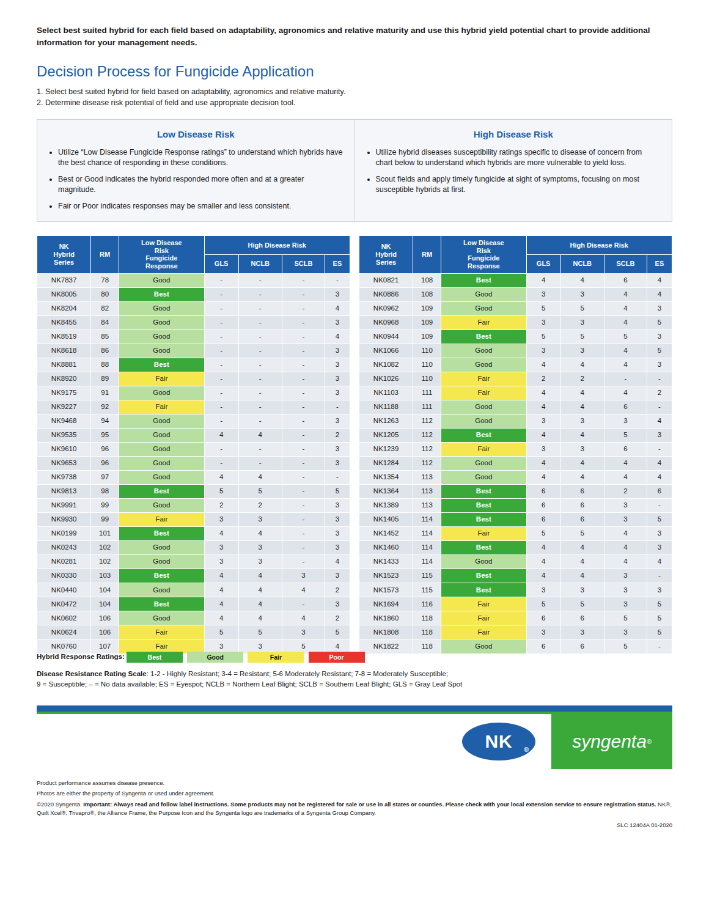Select best suited hybrid for each field based on adaptability, agronomics and relative maturity and use this hybrid yield potential chart to provide additional information for your management needs.
Decision Process for Fungicide Application
1. Select best suited hybrid for field based on adaptability, agronomics and relative maturity.
2. Determine disease risk potential of field and use appropriate decision tool.
Low Disease Risk
Utilize “Low Disease Fungicide Response ratings” to understand which hybrids have the best chance of responding in these conditions.
Best or Good indicates the hybrid responded more often and at a greater magnitude.
Fair or Poor indicates responses may be smaller and less consistent.
High Disease Risk
Utilize hybrid diseases susceptibility ratings specific to disease of concern from chart below to understand which hybrids are more vulnerable to yield loss.
Scout fields and apply timely fungicide at sight of symptoms, focusing on most susceptible hybrids at first.
| NK Hybrid Series | RM | Low Disease Risk Fungicide Response | High Disease Risk |
| --- | --- | --- | --- |
| GLS | NCLB | SCLB | ES |
| NK7837 | 78 | Good | - | - | - | - |
| NK8005 | 80 | Best | - | - | - | 3 |
| NK8204 | 82 | Good | - | - | - | 4 |
| NK8455 | 84 | Good | - | - | - | 3 |
| NK8519 | 85 | Good | - | - | - | 4 |
| NK8618 | 86 | Good | - | - | - | 3 |
| NK8881 | 88 | Best | - | - | - | 3 |
| NK8920 | 89 | Fair | - | - | - | 3 |
| NK9175 | 91 | Good | - | - | - | 3 |
| NK9227 | 92 | Fair | - | - | - | - |
| NK9468 | 94 | Good | - | - | - | 3 |
| NK9535 | 95 | Good | 4 | 4 | - | 2 |
| NK9610 | 96 | Good | - | - | - | 3 |
| NK9653 | 96 | Good | - | - | - | 3 |
| NK9738 | 97 | Good | 4 | 4 | - | - |
| NK9813 | 98 | Best | 5 | 5 | - | 5 |
| NK9991 | 99 | Good | 2 | 2 | - | 3 |
| NK9930 | 99 | Fair | 3 | 3 | - | 3 |
| NK0199 | 101 | Best | 4 | 4 | - | 3 |
| NK0243 | 102 | Good | 3 | 3 | - | 3 |
| NK0281 | 102 | Good | 3 | 3 | - | 4 |
| NK0330 | 103 | Best | 4 | 4 | 3 | 3 |
| NK0440 | 104 | Good | 4 | 4 | 4 | 2 |
| NK0472 | 104 | Best | 4 | 4 | - | 3 |
| NK0602 | 106 | Good | 4 | 4 | 4 | 2 |
| NK0624 | 106 | Fair | 5 | 5 | 3 | 5 |
| NK0760 | 107 | Fair | 3 | 3 | 5 | 4 |
| NK Hybrid Series | RM | Low Disease Risk Fungicide Response | High Disease Risk |
| --- | --- | --- | --- |
| GLS | NCLB | SCLB | ES |
| NK0821 | 108 | Best | 4 | 4 | 6 | 4 |
| NK0886 | 108 | Good | 3 | 3 | 4 | 4 |
| NK0962 | 109 | Good | 5 | 5 | 4 | 3 |
| NK0968 | 109 | Fair | 3 | 3 | 4 | 5 |
| NK0944 | 109 | Best | 5 | 5 | 5 | 3 |
| NK1066 | 110 | Good | 3 | 3 | 4 | 5 |
| NK1082 | 110 | Good | 4 | 4 | 4 | 3 |
| NK1026 | 110 | Fair | 2 | 2 | - | - |
| NK1103 | 111 | Fair | 4 | 4 | 4 | 2 |
| NK1188 | 111 | Good | 4 | 4 | 6 | - |
| NK1263 | 112 | Good | 3 | 3 | 3 | 4 |
| NK1205 | 112 | Best | 4 | 4 | 5 | 3 |
| NK1239 | 112 | Fair | 3 | 3 | 6 | - |
| NK1284 | 112 | Good | 4 | 4 | 4 | 4 |
| NK1354 | 113 | Good | 4 | 4 | 4 | 4 |
| NK1364 | 113 | Best | 6 | 6 | 2 | 6 |
| NK1389 | 113 | Best | 6 | 6 | 3 | - |
| NK1405 | 114 | Best | 6 | 6 | 3 | 5 |
| NK1452 | 114 | Fair | 5 | 5 | 4 | 3 |
| NK1460 | 114 | Best | 4 | 4 | 4 | 3 |
| NK1433 | 114 | Good | 4 | 4 | 4 | 4 |
| NK1523 | 115 | Best | 4 | 4 | 3 | - |
| NK1573 | 115 | Best | 3 | 3 | 3 | 3 |
| NK1694 | 116 | Fair | 5 | 5 | 3 | 5 |
| NK1860 | 118 | Fair | 6 | 6 | 5 | 5 |
| NK1808 | 118 | Fair | 3 | 3 | 3 | 5 |
| NK1822 | 118 | Good | 6 | 6 | 5 | - |
Hybrid Response Ratings: Best Good Fair Poor
Disease Resistance Rating Scale: 1-2 - Highly Resistant; 3-4 = Resistant; 5-6 Moderately Resistant; 7-8 = Moderately Susceptible;
9 = Susceptible; – = No data available; ES = Eyespot; NCLB = Northern Leaf Blight; SCLB = Southern Leaf Blight; GLS = Gray Leaf Spot
NK®
syngenta®
Product performance assumes disease presence.
Photos are either the property of Syngenta or used under agreement.
©2020 Syngenta. Important: Always read and follow label instructions. Some products may not be registered for sale or use in all states or counties. Please check with your local extension service to ensure registration status. NK®, Quilt Xcel®, Trivapro®, the Alliance Frame, the Purpose Icon and the Syngenta logo are trademarks of a Syngenta Group Company.
SLC 12404A 01-2020